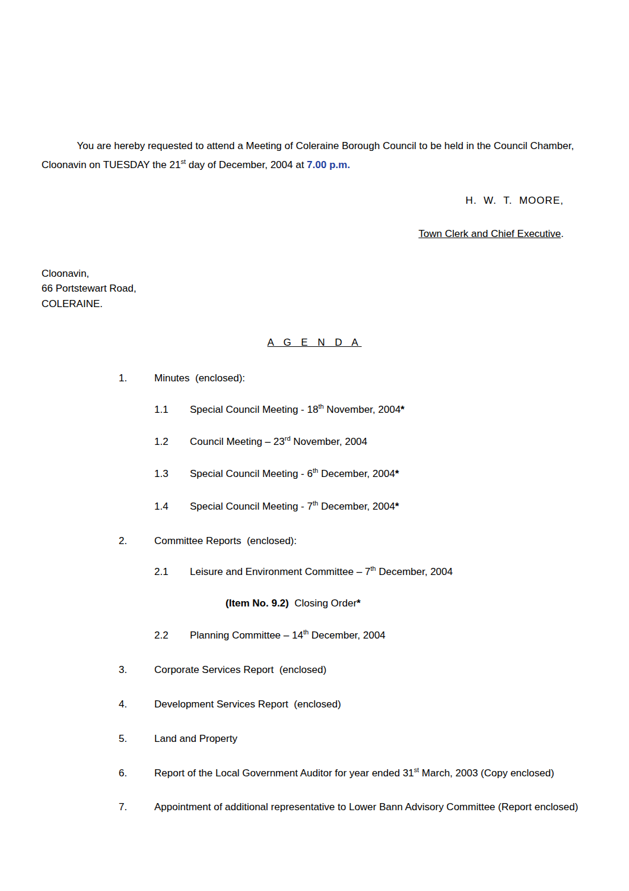You are hereby requested to attend a Meeting of Coleraine Borough Council to be held in the Council Chamber, Cloonavin on TUESDAY the 21st day of December, 2004 at 7.00 p.m.
H. W. T. MOORE,
Town Clerk and Chief Executive.
Cloonavin,
66 Portstewart Road,
COLERAINE.
A G E N D A
1. Minutes (enclosed):
1.1 Special Council Meeting - 18th November, 2004*
1.2 Council Meeting – 23rd November, 2004
1.3 Special Council Meeting - 6th December, 2004*
1.4 Special Council Meeting - 7th December, 2004*
2. Committee Reports (enclosed):
2.1 Leisure and Environment Committee – 7th December, 2004
(Item No. 9.2) Closing Order*
2.2 Planning Committee – 14th December, 2004
3. Corporate Services Report (enclosed)
4. Development Services Report (enclosed)
5. Land and Property
6. Report of the Local Government Auditor for year ended 31st March, 2003 (Copy enclosed)
7. Appointment of additional representative to Lower Bann Advisory Committee (Report enclosed)